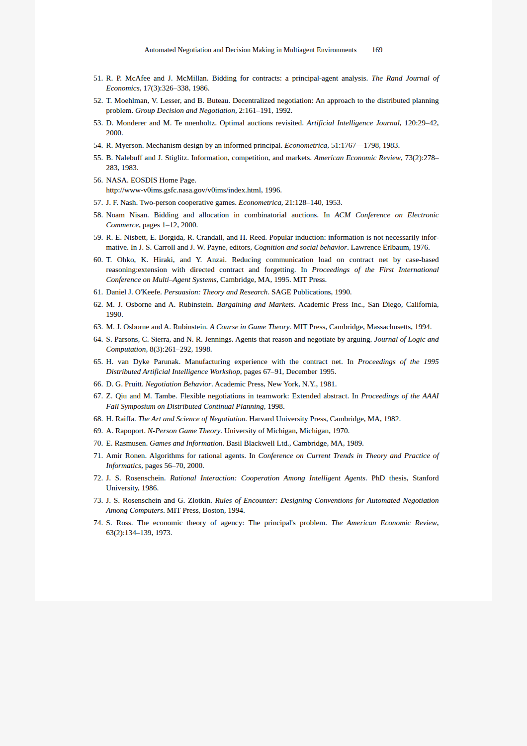Automated Negotiation and Decision Making in Multiagent Environments 169
51. R. P. McAfee and J. McMillan. Bidding for contracts: a principal-agent analysis. The Rand Journal of Economics, 17(3):326–338, 1986.
52. T. Moehlman, V. Lesser, and B. Buteau. Decentralized negotiation: An approach to the distributed planning problem. Group Decision and Negotiation, 2:161–191, 1992.
53. D. Monderer and M. Te nnenholtz. Optimal auctions revisited. Artificial Intelligence Journal, 120:29–42, 2000.
54. R. Myerson. Mechanism design by an informed principal. Econometrica, 51:1767—1798, 1983.
55. B. Nalebuff and J. Stiglitz. Information, competition, and markets. American Economic Review, 73(2):278–283, 1983.
56. NASA. EOSDIS Home Page.
http://www-v0ims.gsfc.nasa.gov/v0ims/index.html, 1996.
57. J. F. Nash. Two-person cooperative games. Econometrica, 21:128–140, 1953.
58. Noam Nisan. Bidding and allocation in combinatorial auctions. In ACM Conference on Electronic Commerce, pages 1–12, 2000.
59. R. E. Nisbett, E. Borgida, R. Crandall, and H. Reed. Popular induction: information is not necessarily informative. In J. S. Carroll and J. W. Payne, editors, Cognition and social behavior. Lawrence Erlbaum, 1976.
60. T. Ohko, K. Hiraki, and Y. Anzai. Reducing communication load on contract net by case-based reasoning:extension with directed contract and forgetting. In Proceedings of the First International Conference on Multi–Agent Systems, Cambridge, MA, 1995. MIT Press.
61. Daniel J. O'Keefe. Persuasion: Theory and Research. SAGE Publications, 1990.
62. M. J. Osborne and A. Rubinstein. Bargaining and Markets. Academic Press Inc., San Diego, California, 1990.
63. M. J. Osborne and A. Rubinstein. A Course in Game Theory. MIT Press, Cambridge, Massachusetts, 1994.
64. S. Parsons, C. Sierra, and N. R. Jennings. Agents that reason and negotiate by arguing. Journal of Logic and Computation, 8(3):261–292, 1998.
65. H. van Dyke Parunak. Manufacturing experience with the contract net. In Proceedings of the 1995 Distributed Artificial Intelligence Workshop, pages 67–91, December 1995.
66. D. G. Pruitt. Negotiation Behavior. Academic Press, New York, N.Y., 1981.
67. Z. Qiu and M. Tambe. Flexible negotiations in teamwork: Extended abstract. In Proceedings of the AAAI Fall Symposium on Distributed Continual Planning, 1998.
68. H. Raiffa. The Art and Science of Negotiation. Harvard University Press, Cambridge, MA, 1982.
69. A. Rapoport. N-Person Game Theory. University of Michigan, Michigan, 1970.
70. E. Rasmusen. Games and Information. Basil Blackwell Ltd., Cambridge, MA, 1989.
71. Amir Ronen. Algorithms for rational agents. In Conference on Current Trends in Theory and Practice of Informatics, pages 56–70, 2000.
72. J. S. Rosenschein. Rational Interaction: Cooperation Among Intelligent Agents. PhD thesis, Stanford University, 1986.
73. J. S. Rosenschein and G. Zlotkin. Rules of Encounter: Designing Conventions for Automated Negotiation Among Computers. MIT Press, Boston, 1994.
74. S. Ross. The economic theory of agency: The principal's problem. The American Economic Review, 63(2):134–139, 1973.